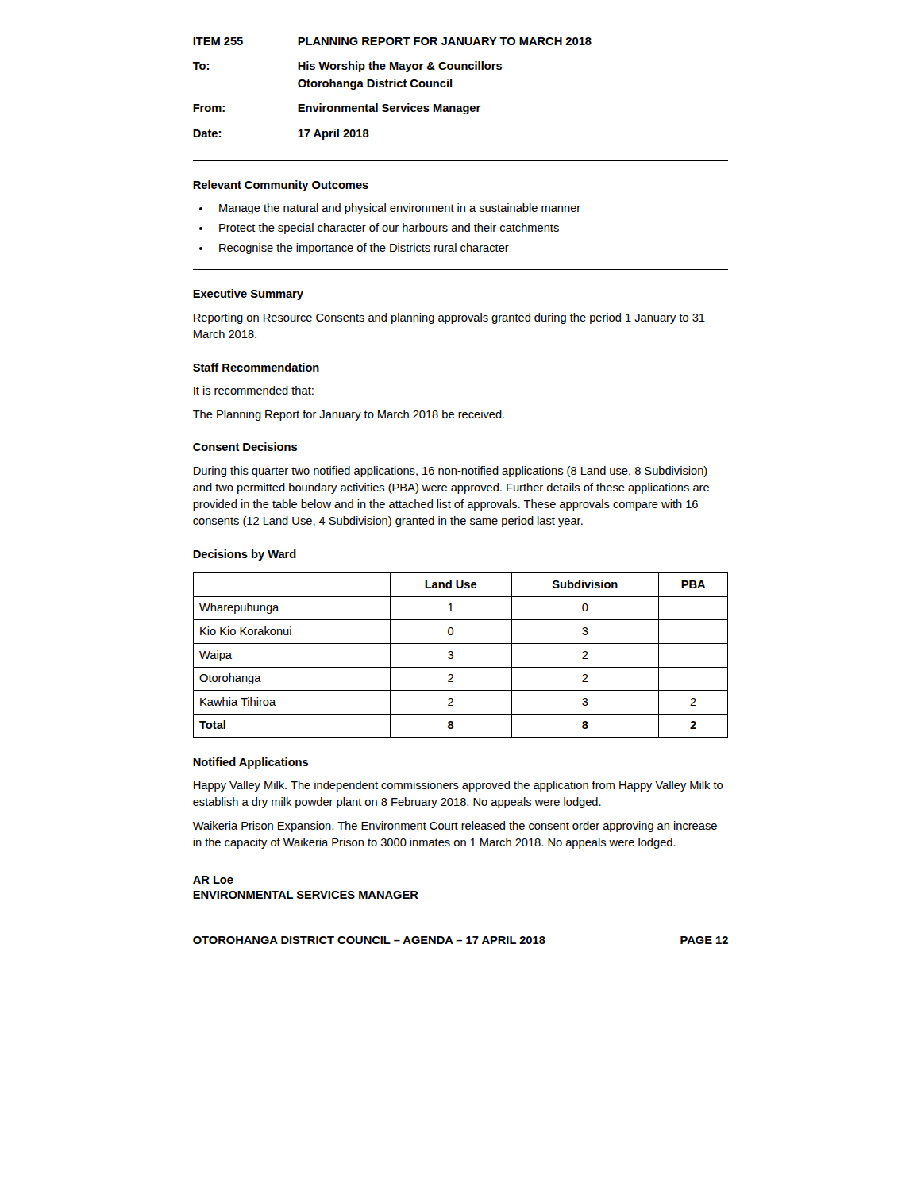| ITEM 255 | PLANNING REPORT FOR JANUARY TO MARCH 2018 |
| To: | His Worship the Mayor & Councillors Otorohanga District Council |
| From: | Environmental Services Manager |
| Date: | 17 April 2018 |
Relevant Community Outcomes
Manage the natural and physical environment in a sustainable manner
Protect the special character of our harbours and their catchments
Recognise the importance of the Districts rural character
Executive Summary
Reporting on Resource Consents and planning approvals granted during the period 1 January to 31 March 2018.
Staff Recommendation
It is recommended that:
The Planning Report for January to March 2018 be received.
Consent Decisions
During this quarter two notified applications, 16 non-notified applications (8 Land use, 8 Subdivision) and two permitted boundary activities (PBA) were approved. Further details of these applications are provided in the table below and in the attached list of approvals. These approvals compare with 16 consents (12 Land Use, 4 Subdivision) granted in the same period last year.
Decisions by Ward
| | Land Use | Subdivision | PBA |
| --- | --- | --- | --- |
| Wharepuhunga | 1 | 0 | |
| Kio Kio Korakonui | 0 | 3 | |
| Waipa | 3 | 2 | |
| Otorohanga | 2 | 2 | |
| Kawhia Tihiroa | 2 | 3 | 2 |
| Total | 8 | 8 | 2 |
Notified Applications
Happy Valley Milk. The independent commissioners approved the application from Happy Valley Milk to establish a dry milk powder plant on 8 February 2018. No appeals were lodged.
Waikeria Prison Expansion. The Environment Court released the consent order approving an increase in the capacity of Waikeria Prison to 3000 inmates on 1 March 2018. No appeals were lodged.
AR Loe
ENVIRONMENTAL SERVICES MANAGER
OTOROHANGA DISTRICT COUNCIL – AGENDA – 17 APRIL 2018 PAGE 12